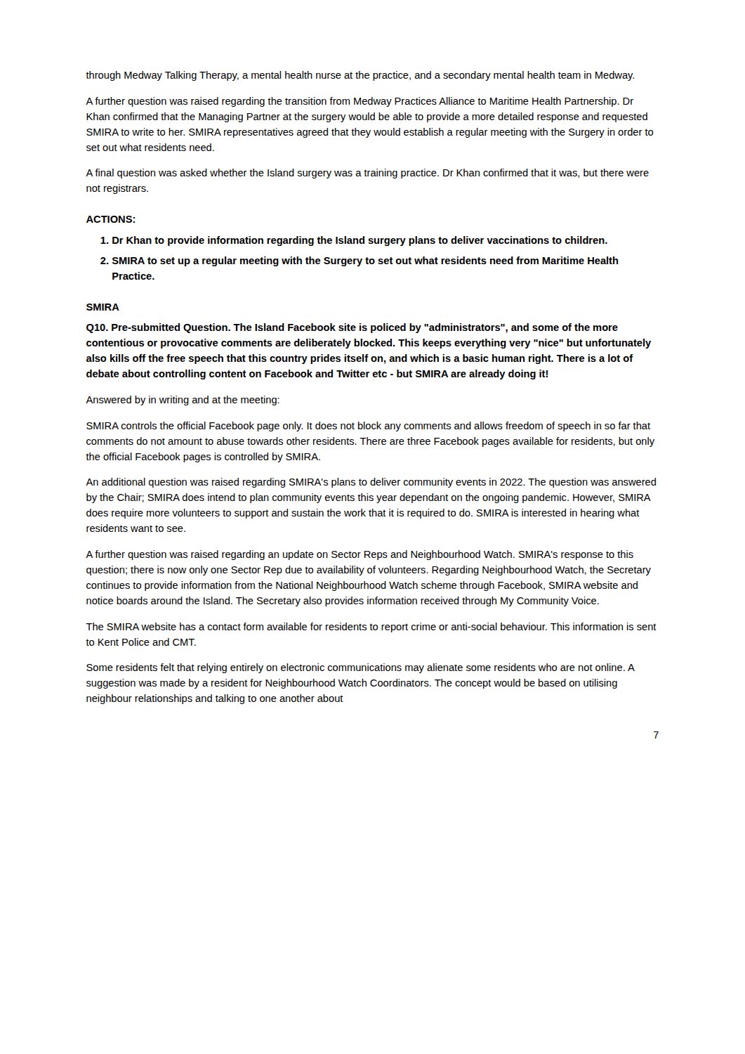through Medway Talking Therapy, a mental health nurse at the practice, and a secondary mental health team in Medway.
A further question was raised regarding the transition from Medway Practices Alliance to Maritime Health Partnership. Dr Khan confirmed that the Managing Partner at the surgery would be able to provide a more detailed response and requested SMIRA to write to her. SMIRA representatives agreed that they would establish a regular meeting with the Surgery in order to set out what residents need.
A final question was asked whether the Island surgery was a training practice. Dr Khan confirmed that it was, but there were not registrars.
ACTIONS:
Dr Khan to provide information regarding the Island surgery plans to deliver vaccinations to children.
SMIRA to set up a regular meeting with the Surgery to set out what residents need from Maritime Health Practice.
SMIRA
Q10. Pre-submitted Question. The Island Facebook site is policed by "administrators", and some of the more contentious or provocative comments are deliberately blocked. This keeps everything very "nice" but unfortunately also kills off the free speech that this country prides itself on, and which is a basic human right. There is a lot of debate about controlling content on Facebook and Twitter etc - but SMIRA are already doing it!
Answered by in writing and at the meeting:
SMIRA controls the official Facebook page only. It does not block any comments and allows freedom of speech in so far that comments do not amount to abuse towards other residents. There are three Facebook pages available for residents, but only the official Facebook pages is controlled by SMIRA.
An additional question was raised regarding SMIRA's plans to deliver community events in 2022. The question was answered by the Chair; SMIRA does intend to plan community events this year dependant on the ongoing pandemic. However, SMIRA does require more volunteers to support and sustain the work that it is required to do. SMIRA is interested in hearing what residents want to see.
A further question was raised regarding an update on Sector Reps and Neighbourhood Watch. SMIRA's response to this question; there is now only one Sector Rep due to availability of volunteers. Regarding Neighbourhood Watch, the Secretary continues to provide information from the National Neighbourhood Watch scheme through Facebook, SMIRA website and notice boards around the Island. The Secretary also provides information received through My Community Voice.
The SMIRA website has a contact form available for residents to report crime or anti-social behaviour. This information is sent to Kent Police and CMT.
Some residents felt that relying entirely on electronic communications may alienate some residents who are not online. A suggestion was made by a resident for Neighbourhood Watch Coordinators. The concept would be based on utilising neighbour relationships and talking to one another about
7